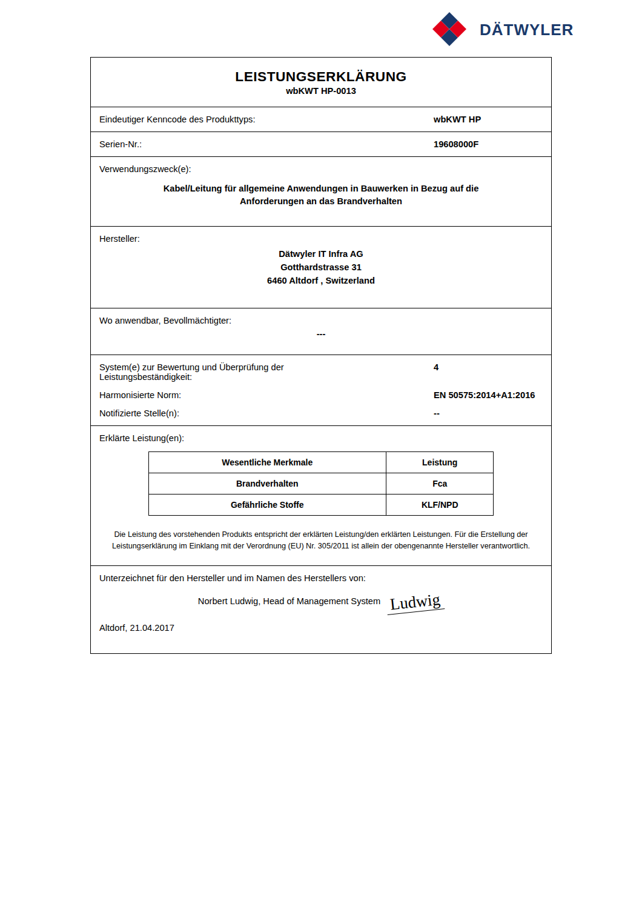DÄTWYLER
LEISTUNGSERKLÄRUNG
wbKWT HP-0013
Eindeutiger Kenncode des Produkttyps: wbKWT HP
Serien-Nr.: 19608000F
Verwendungszweck(e):
Kabel/Leitung für allgemeine Anwendungen in Bauwerken in Bezug auf die
Anforderungen an das Brandverhalten
Hersteller:
Dätwyler IT Infra AG
Gotthardstrasse 31
6460 Altdorf , Switzerland
Wo anwendbar, Bevollmächtigter:
---
System(e) zur Bewertung und Überprüfung der
Leistungsbeständigkeit: 4
Harmonisierte Norm: EN 50575:2014+A1:2016
Notifizierte Stelle(n): --
Erklärte Leistung(en):
| Wesentliche Merkmale | Leistung |
| --- | --- |
| Brandverhalten | Fca |
| Gefährliche Stoffe | KLF/NPD |
Die Leistung des vorstehenden Produkts entspricht der erklärten Leistung/den erklärten Leistungen. Für die Erstellung der Leistungserklärung im Einklang mit der Verordnung (EU) Nr. 305/2011 ist allein der obengenannte Hersteller verantwortlich.
Unterzeichnet für den Hersteller und im Namen des Herstellers von:
Norbert Ludwig, Head of Management System Ludwig
Altdorf, 21.04.2017